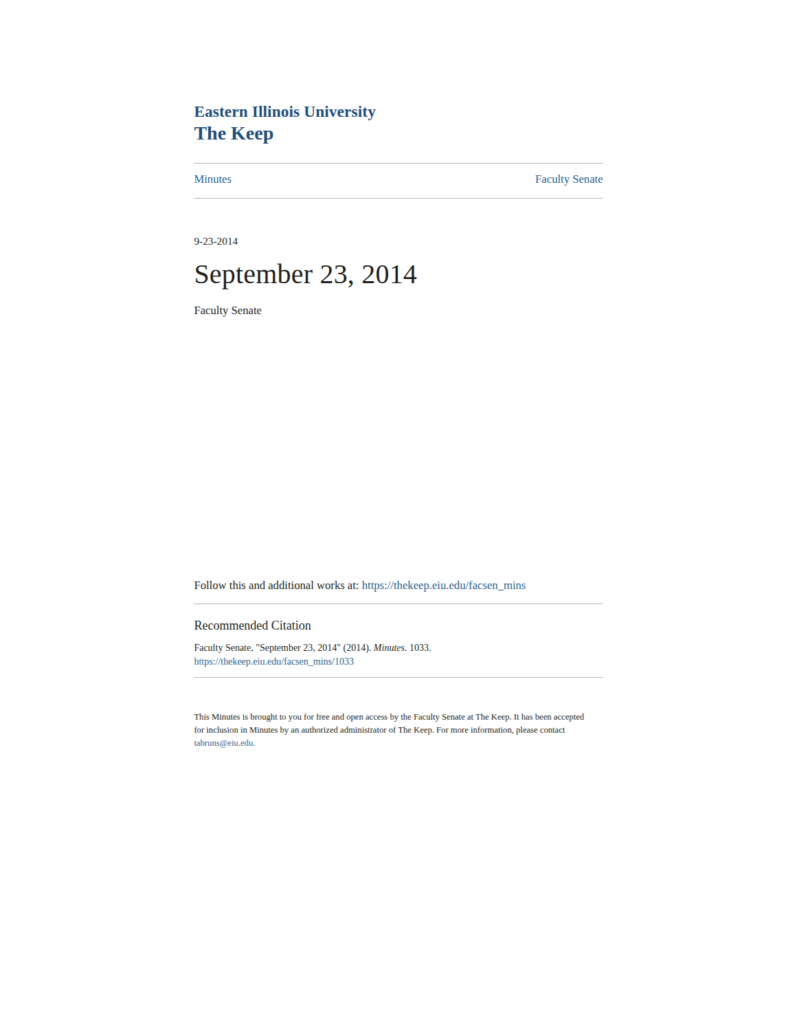Eastern Illinois University
The Keep
Minutes
Faculty Senate
9-23-2014
September 23, 2014
Faculty Senate
Follow this and additional works at: https://thekeep.eiu.edu/facsen_mins
Recommended Citation
Faculty Senate, "September 23, 2014" (2014). Minutes. 1033.
https://thekeep.eiu.edu/facsen_mins/1033
This Minutes is brought to you for free and open access by the Faculty Senate at The Keep. It has been accepted for inclusion in Minutes by an authorized administrator of The Keep. For more information, please contact tabruns@eiu.edu.